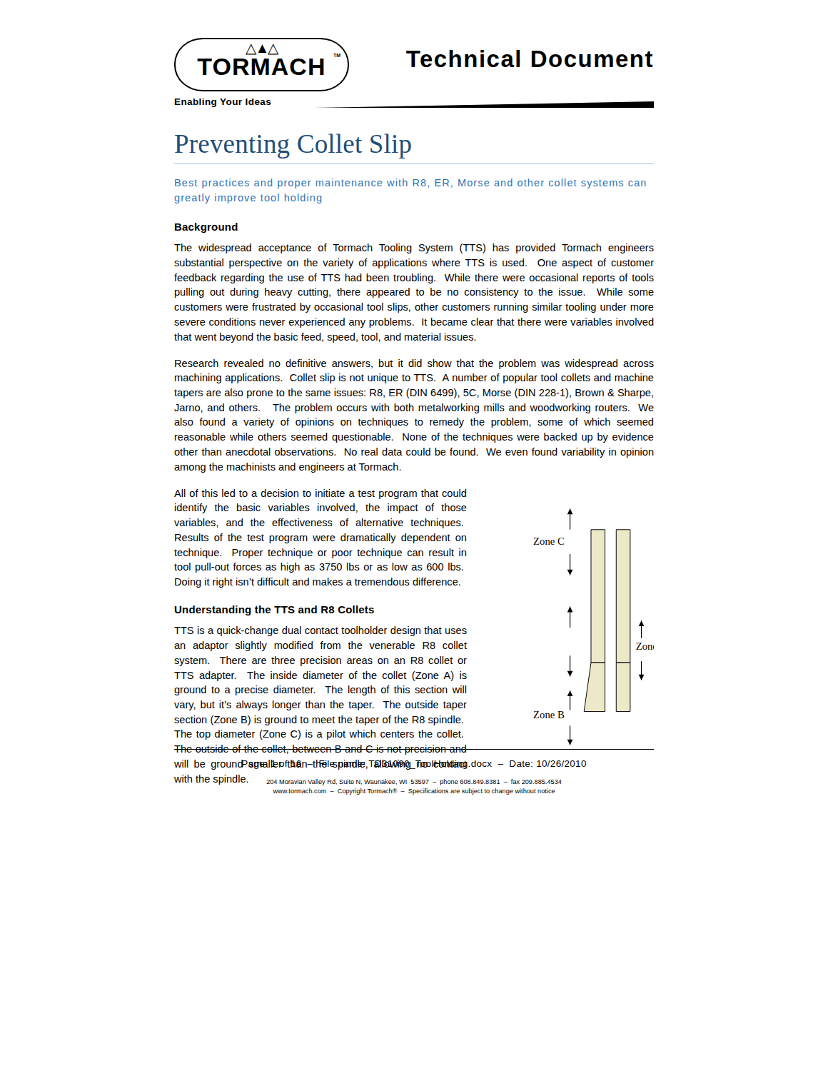△▲△
TORMACH
TM
Enabling Your Ideas
Technical Document
Preventing Collet Slip
Best practices and proper maintenance with R8, ER, Morse and other collet systems can greatly improve tool holding
Background
The widespread acceptance of Tormach Tooling System (TTS) has provided Tormach engineers substantial perspective on the variety of applications where TTS is used. One aspect of customer feedback regarding the use of TTS had been troubling. While there were occasional reports of tools pulling out during heavy cutting, there appeared to be no consistency to the issue. While some customers were frustrated by occasional tool slips, other customers running similar tooling under more severe conditions never experienced any problems. It became clear that there were variables involved that went beyond the basic feed, speed, tool, and material issues.
Research revealed no definitive answers, but it did show that the problem was widespread across machining applications. Collet slip is not unique to TTS. A number of popular tool collets and machine tapers are also prone to the same issues: R8, ER (DIN 6499), 5C, Morse (DIN 228-1), Brown & Sharpe, Jarno, and others. The problem occurs with both metalworking mills and woodworking routers. We also found a variety of opinions on techniques to remedy the problem, some of which seemed reasonable while others seemed questionable. None of the techniques were backed up by evidence other than anecdotal observations. No real data could be found. We even found variability in opinion among the machinists and engineers at Tormach.
Zone C Zone A Zone B
All of this led to a decision to initiate a test program that could identify the basic variables involved, the impact of those variables, and the effectiveness of alternative techniques. Results of the test program were dramatically dependent on technique. Proper technique or poor technique can result in tool pull-out forces as high as 3750 lbs or as low as 600 lbs. Doing it right isn’t difficult and makes a tremendous difference.
Understanding the TTS and R8 Collets
TTS is a quick-change dual contact toolholder design that uses an adaptor slightly modified from the venerable R8 collet system. There are three precision areas on an R8 collet or TTS adapter. The inside diameter of the collet (Zone A) is ground to a precise diameter. The length of this section will vary, but it’s always longer than the taper. The outside taper section (Zone B) is ground to meet the taper of the R8 spindle. The top diameter (Zone C) is a pilot which centers the collet. The outside of the collet, between B and C is not precision and will be ground smaller than the spindle, allowing no contact with the spindle.
Page: 1 of 16 – File name: TD31090_ToolHolding.docx – Date: 10/26/2010
204 Moravian Valley Rd, Suite N, Waunakee, WI 53597 – phone 608.849.8381 – fax 209.885.4534
www.tormach.com – Copyright Tormach® – Specifications are subject to change without notice